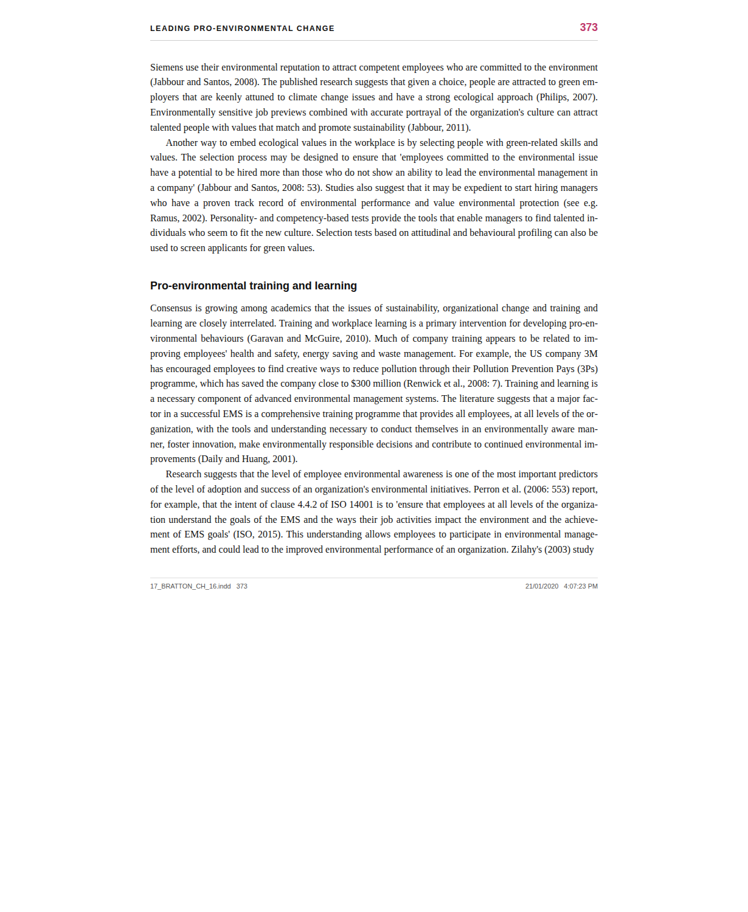Leading Pro-Environmental Change 373
Siemens use their environmental reputation to attract competent employees who are committed to the environment (Jabbour and Santos, 2008). The published research suggests that given a choice, people are attracted to green employers that are keenly attuned to climate change issues and have a strong ecological approach (Philips, 2007). Environmentally sensitive job previews combined with accurate portrayal of the organization's culture can attract talented people with values that match and promote sustainability (Jabbour, 2011).
Another way to embed ecological values in the workplace is by selecting people with green-related skills and values. The selection process may be designed to ensure that 'employees committed to the environmental issue have a potential to be hired more than those who do not show an ability to lead the environmental management in a company' (Jabbour and Santos, 2008: 53). Studies also suggest that it may be expedient to start hiring managers who have a proven track record of environmental performance and value environmental protection (see e.g. Ramus, 2002). Personality- and competency-based tests provide the tools that enable managers to find talented individuals who seem to fit the new culture. Selection tests based on attitudinal and behavioural profiling can also be used to screen applicants for green values.
Pro-environmental training and learning
Consensus is growing among academics that the issues of sustainability, organizational change and training and learning are closely interrelated. Training and workplace learning is a primary intervention for developing pro-environmental behaviours (Garavan and McGuire, 2010). Much of company training appears to be related to improving employees' health and safety, energy saving and waste management. For example, the US company 3M has encouraged employees to find creative ways to reduce pollution through their Pollution Prevention Pays (3Ps) programme, which has saved the company close to $300 million (Renwick et al., 2008: 7). Training and learning is a necessary component of advanced environmental management systems. The literature suggests that a major factor in a successful EMS is a comprehensive training programme that provides all employees, at all levels of the organization, with the tools and understanding necessary to conduct themselves in an environmentally aware manner, foster innovation, make environmentally responsible decisions and contribute to continued environmental improvements (Daily and Huang, 2001).
Research suggests that the level of employee environmental awareness is one of the most important predictors of the level of adoption and success of an organization's environmental initiatives. Perron et al. (2006: 553) report, for example, that the intent of clause 4.4.2 of ISO 14001 is to 'ensure that employees at all levels of the organization understand the goals of the EMS and the ways their job activities impact the environment and the achievement of EMS goals' (ISO, 2015). This understanding allows employees to participate in environmental management efforts, and could lead to the improved environmental performance of an organization. Zilahy's (2003) study
17_BRATTON_CH_16.indd 373 21/01/2020 4:07:23 PM